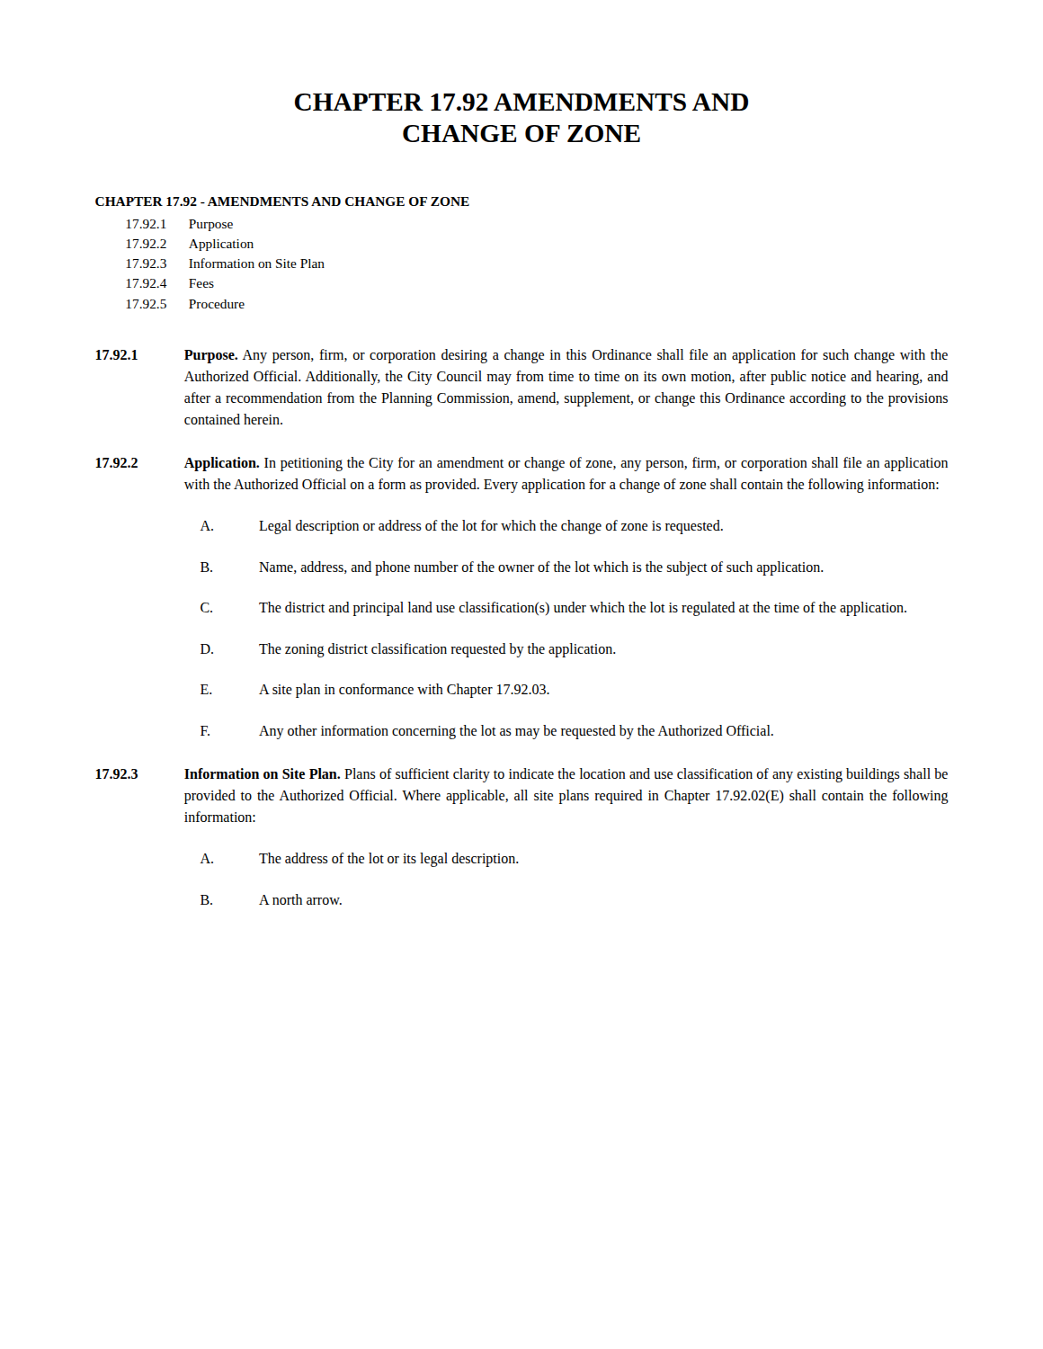CHAPTER 17.92 AMENDMENTS AND
CHANGE OF ZONE
CHAPTER 17.92 - AMENDMENTS AND CHANGE OF ZONE
17.92.1 Purpose
17.92.2 Application
17.92.3 Information on Site Plan
17.92.4 Fees
17.92.5 Procedure
17.92.1
Purpose. Any person, firm, or corporation desiring a change in this Ordinance shall file an application for such change with the Authorized Official. Additionally, the City Council may from time to time on its own motion, after public notice and hearing, and after a recommendation from the Planning Commission, amend, supplement, or change this Ordinance according to the provisions contained herein.
17.92.2
Application. In petitioning the City for an amendment or change of zone, any person, firm, or corporation shall file an application with the Authorized Official on a form as provided. Every application for a change of zone shall contain the following information:
A. Legal description or address of the lot for which the change of zone is requested.
B. Name, address, and phone number of the owner of the lot which is the subject of such application.
C. The district and principal land use classification(s) under which the lot is regulated at the time of the application.
D. The zoning district classification requested by the application.
E. A site plan in conformance with Chapter 17.92.03.
F. Any other information concerning the lot as may be requested by the Authorized Official.
17.92.3
Information on Site Plan. Plans of sufficient clarity to indicate the location and use classification of any existing buildings shall be provided to the Authorized Official. Where applicable, all site plans required in Chapter 17.92.02(E) shall contain the following information:
A. The address of the lot or its legal description.
B. A north arrow.